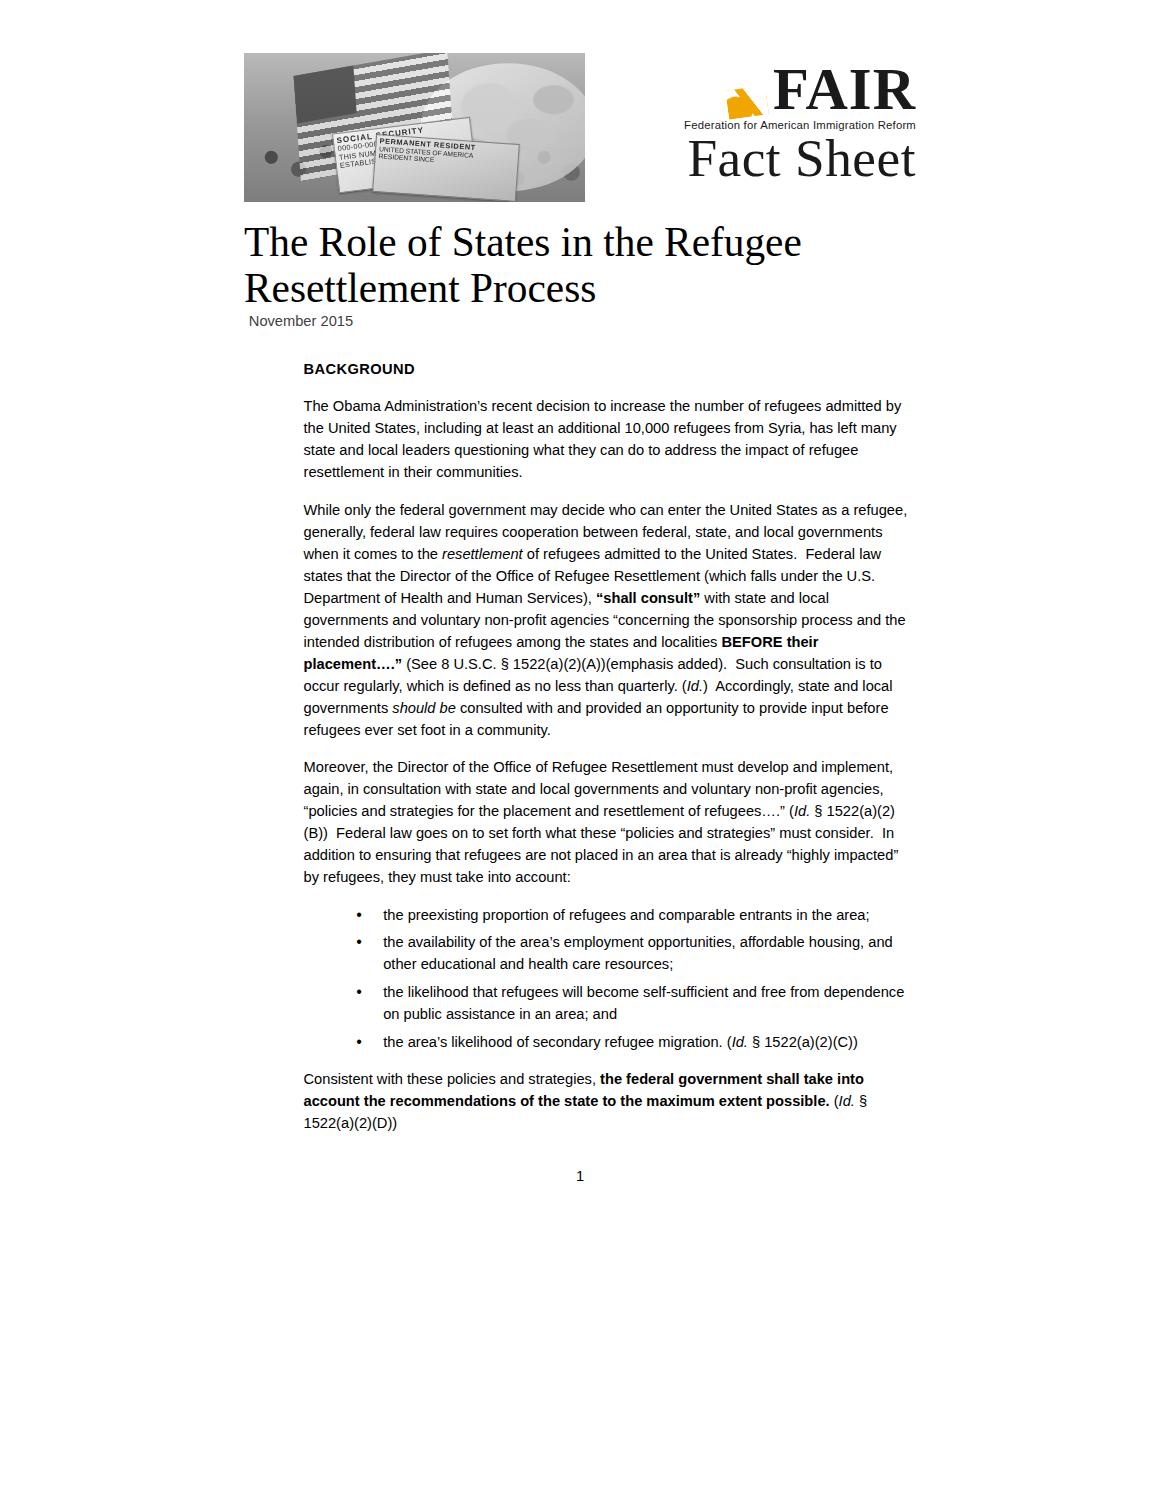SOCIAL SECURITY
000-00-0000
THIS NUMBER HAS BEEN ESTABLISHED FOR
PERMANENT RESIDENT
UNITED STATES OF AMERICA
RESIDENT SINCE
FAIR
Federation for American Immigration Reform
Fact Sheet
The Role of States in the Refugee Resettlement Process
November 2015
BACKGROUND
The Obama Administration’s recent decision to increase the number of refugees admitted by the United States, including at least an additional 10,000 refugees from Syria, has left many state and local leaders questioning what they can do to address the impact of refugee resettlement in their communities.
While only the federal government may decide who can enter the United States as a refugee, generally, federal law requires cooperation between federal, state, and local governments when it comes to the resettlement of refugees admitted to the United States. Federal law states that the Director of the Office of Refugee Resettlement (which falls under the U.S. Department of Health and Human Services), “shall consult” with state and local governments and voluntary non-profit agencies “concerning the sponsorship process and the intended distribution of refugees among the states and localities BEFORE their placement….” (See 8 U.S.C. § 1522(a)(2)(A))(emphasis added). Such consultation is to occur regularly, which is defined as no less than quarterly. (Id.) Accordingly, state and local governments should be consulted with and provided an opportunity to provide input before refugees ever set foot in a community.
Moreover, the Director of the Office of Refugee Resettlement must develop and implement, again, in consultation with state and local governments and voluntary non-profit agencies, “policies and strategies for the placement and resettlement of refugees….” (Id. § 1522(a)(2)(B)) Federal law goes on to set forth what these “policies and strategies” must consider. In addition to ensuring that refugees are not placed in an area that is already “highly impacted” by refugees, they must take into account:
the preexisting proportion of refugees and comparable entrants in the area;
the availability of the area’s employment opportunities, affordable housing, and other educational and health care resources;
the likelihood that refugees will become self-sufficient and free from dependence on public assistance in an area; and
the area’s likelihood of secondary refugee migration. (Id. § 1522(a)(2)(C))
Consistent with these policies and strategies, the federal government shall take into account the recommendations of the state to the maximum extent possible. (Id. § 1522(a)(2)(D))
1